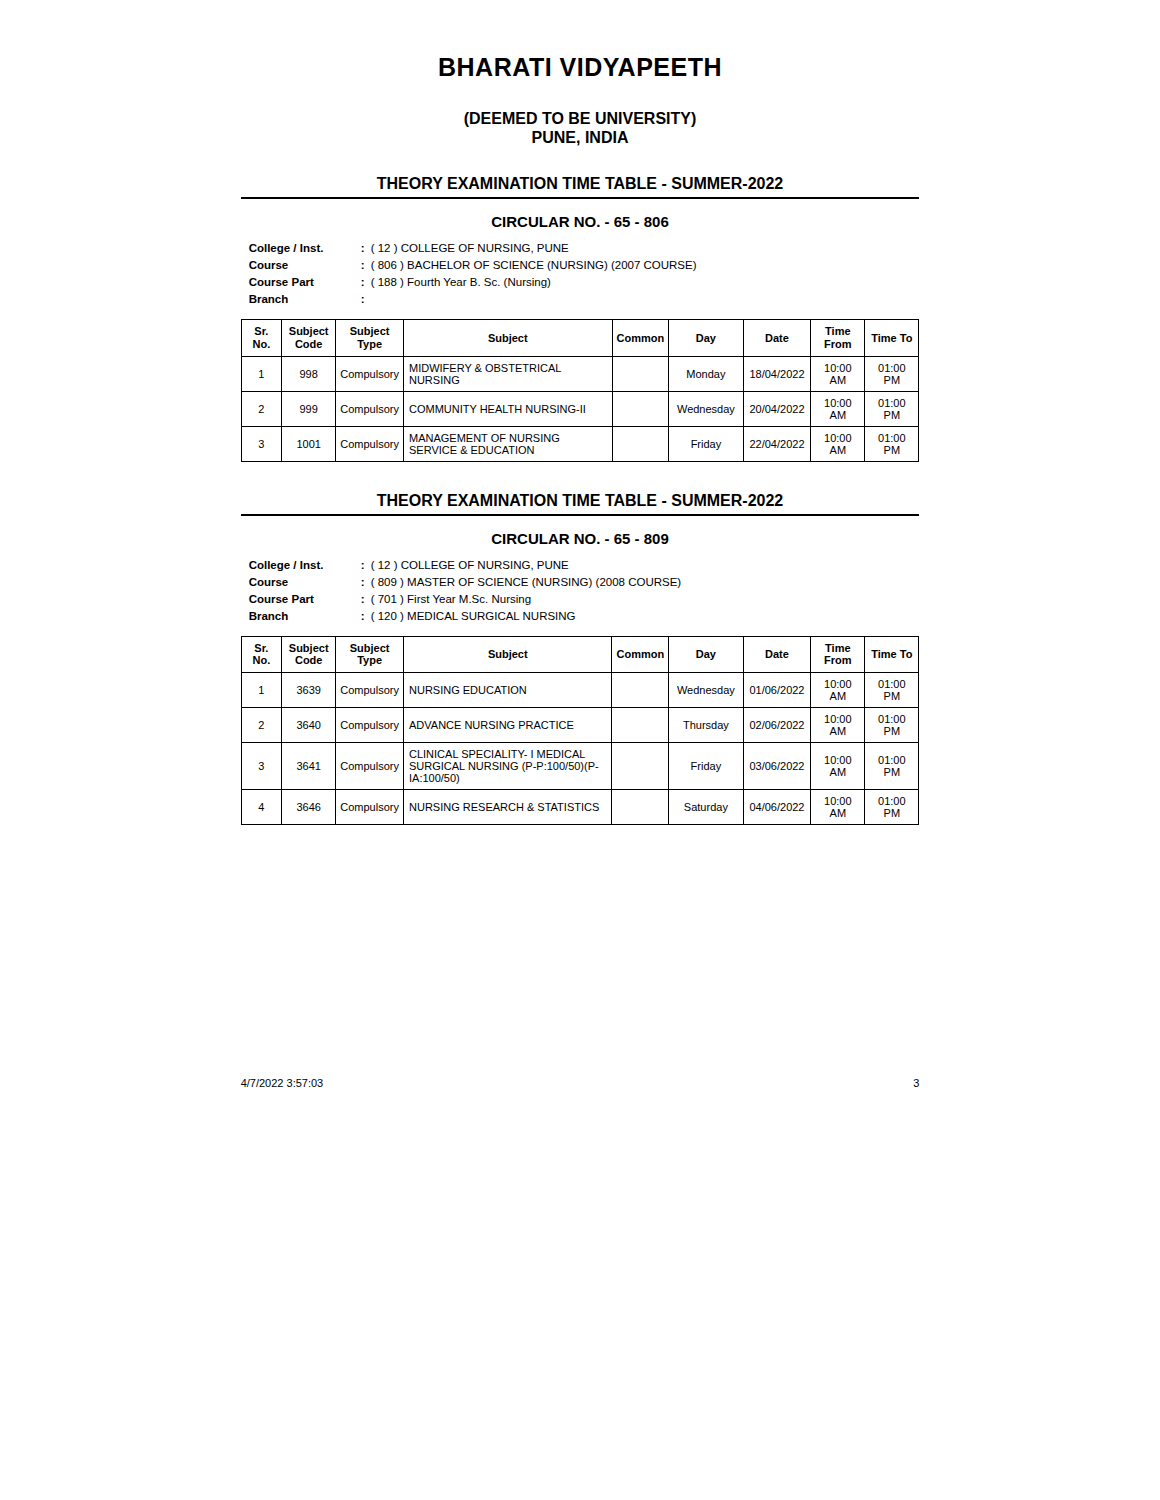BHARATI VIDYAPEETH
(DEEMED TO BE UNIVERSITY)
PUNE, INDIA
THEORY EXAMINATION TIME TABLE - SUMMER-2022
CIRCULAR NO. - 65 - 806
College / Inst.
:
( 12 ) COLLEGE OF NURSING, PUNE
Course
:
( 806 ) BACHELOR OF SCIENCE (NURSING) (2007 COURSE)
Course Part
:
( 188 ) Fourth Year B. Sc. (Nursing)
Branch
:
| Sr. No. | Subject Code | Subject Type | Subject | Common | Day | Date | Time From | Time To |
| --- | --- | --- | --- | --- | --- | --- | --- | --- |
| 1 | 998 | Compulsory | MIDWIFERY & OBSTETRICAL NURSING | | Monday | 18/04/2022 | 10:00 AM | 01:00 PM |
| 2 | 999 | Compulsory | COMMUNITY HEALTH NURSING-II | | Wednesday | 20/04/2022 | 10:00 AM | 01:00 PM |
| 3 | 1001 | Compulsory | MANAGEMENT OF NURSING SERVICE & EDUCATION | | Friday | 22/04/2022 | 10:00 AM | 01:00 PM |
THEORY EXAMINATION TIME TABLE - SUMMER-2022
CIRCULAR NO. - 65 - 809
College / Inst.
:
( 12 ) COLLEGE OF NURSING, PUNE
Course
:
( 809 ) MASTER OF SCIENCE (NURSING) (2008 COURSE)
Course Part
:
( 701 ) First Year M.Sc. Nursing
Branch
:
( 120 ) MEDICAL SURGICAL NURSING
| Sr. No. | Subject Code | Subject Type | Subject | Common | Day | Date | Time From | Time To |
| --- | --- | --- | --- | --- | --- | --- | --- | --- |
| 1 | 3639 | Compulsory | NURSING EDUCATION | | Wednesday | 01/06/2022 | 10:00 AM | 01:00 PM |
| 2 | 3640 | Compulsory | ADVANCE NURSING PRACTICE | | Thursday | 02/06/2022 | 10:00 AM | 01:00 PM |
| 3 | 3641 | Compulsory | CLINICAL SPECIALITY- I MEDICAL SURGICAL NURSING (P-P:100/50)(P-IA:100/50) | | Friday | 03/06/2022 | 10:00 AM | 01:00 PM |
| 4 | 3646 | Compulsory | NURSING RESEARCH & STATISTICS | | Saturday | 04/06/2022 | 10:00 AM | 01:00 PM |
4/7/2022 3:57:03
3